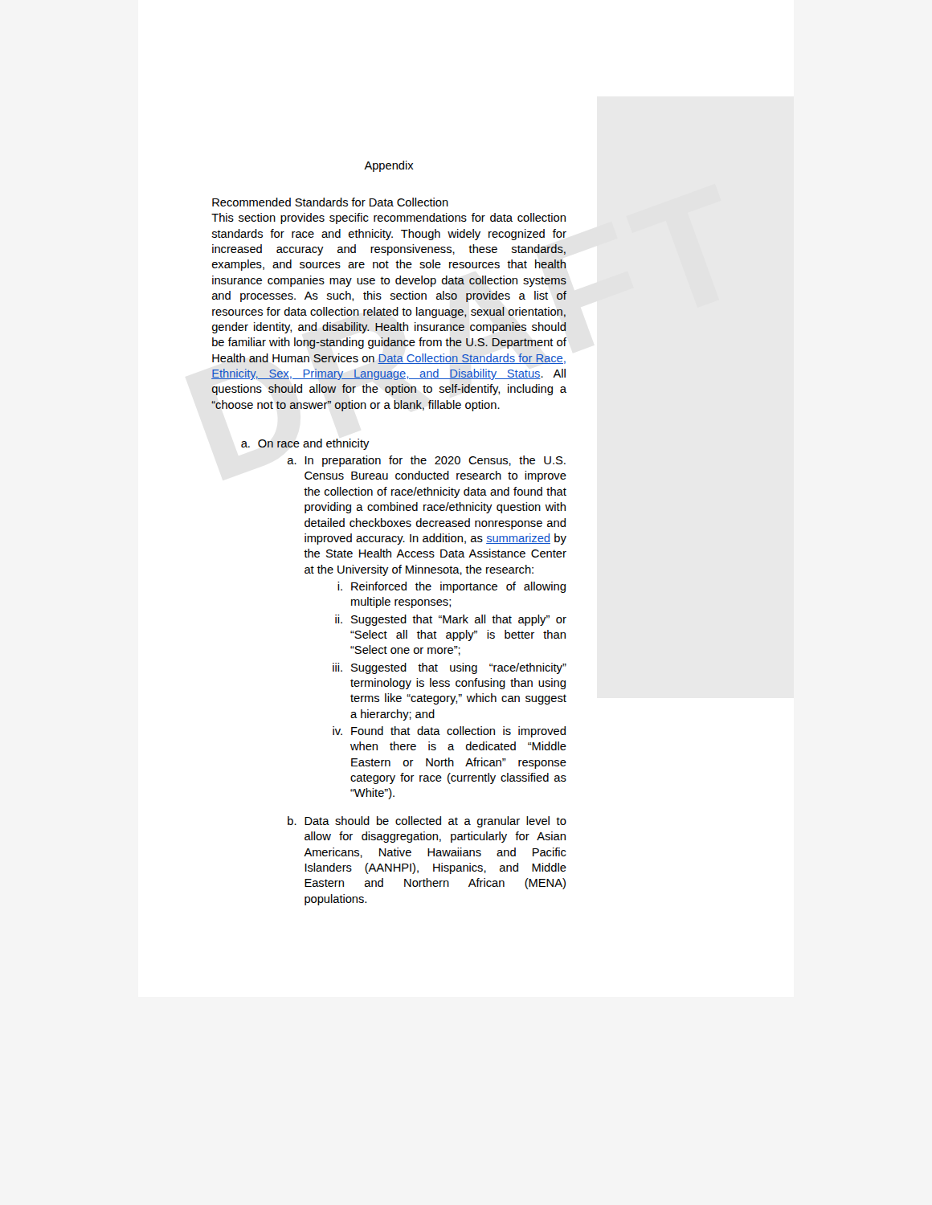DRAFT
Appendix
Recommended Standards for Data Collection
This section provides specific recommendations for data collection standards for race and ethnicity. Though widely recognized for increased accuracy and responsiveness, these standards, examples, and sources are not the sole resources that health insurance companies may use to develop data collection systems and processes. As such, this section also provides a list of resources for data collection related to language, sexual orientation, gender identity, and disability. Health insurance companies should be familiar with long-standing guidance from the U.S. Department of Health and Human Services on Data Collection Standards for Race, Ethnicity, Sex, Primary Language, and Disability Status. All questions should allow for the option to self-identify, including a “choose not to answer” option or a blank, fillable option.
On race and ethnicity
In preparation for the 2020 Census, the U.S. Census Bureau conducted research to improve the collection of race/ethnicity data and found that providing a combined race/ethnicity question with detailed checkboxes decreased nonresponse and improved accuracy. In addition, as summarized by the State Health Access Data Assistance Center at the University of Minnesota, the research:
Reinforced the importance of allowing multiple responses;
Suggested that “Mark all that apply” or “Select all that apply” is better than “Select one or more”;
Suggested that using “race/ethnicity” terminology is less confusing than using terms like “category,” which can suggest a hierarchy; and
Found that data collection is improved when there is a dedicated “Middle Eastern or North African” response category for race (currently classified as “White”).
Data should be collected at a granular level to allow for disaggregation, particularly for Asian Americans, Native Hawaiians and Pacific Islanders (AANHPI), Hispanics, and Middle Eastern and Northern African (MENA) populations.